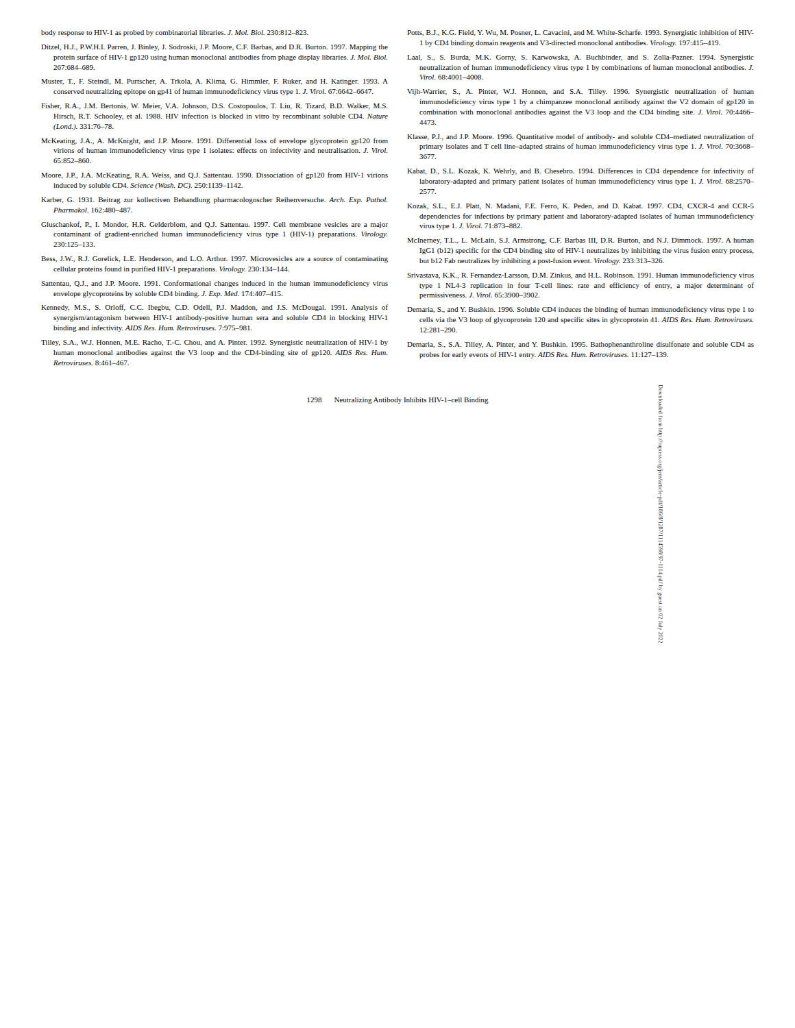Downloaded from http://rupress.org/jem/article-pdf/186/8/1287/1114598/97-1114.pdf by guest on 02 July 2022
body response to HIV-1 as probed by combinatorial libraries. J. Mol. Biol. 230:812–823.
Ditzel, H.J., P.W.H.I. Parren, J. Binley, J. Sodroski, J.P. Moore, C.F. Barbas, and D.R. Burton. 1997. Mapping the protein surface of HIV-1 gp120 using human monoclonal antibodies from phage display libraries. J. Mol. Biol. 267:684–689.
Muster, T., F. Steindl, M. Purtscher, A. Trkola, A. Klima, G. Himmler, F. Ruker, and H. Katinger. 1993. A conserved neutralizing epitope on gp41 of human immunodeficiency virus type 1. J. Virol. 67:6642–6647.
Fisher, R.A., J.M. Bertonis, W. Meier, V.A. Johnson, D.S. Costopoulos, T. Liu, R. Tizard, B.D. Walker, M.S. Hirsch, R.T. Schooley, et al. 1988. HIV infection is blocked in vitro by recombinant soluble CD4. Nature (Lond.). 331:76–78.
McKeating, J.A., A. McKnight, and J.P. Moore. 1991. Differential loss of envelope glycoprotein gp120 from virions of human immunodeficiency virus type 1 isolates: effects on infectivity and neutralisation. J. Virol. 65:852–860.
Moore, J.P., J.A. McKeating, R.A. Weiss, and Q.J. Sattentau. 1990. Dissociation of gp120 from HIV-1 virions induced by soluble CD4. Science (Wash. DC). 250:1139–1142.
Karber, G. 1931. Beitrag zur kollectiven Behandlung pharmacologoscher Reihenversuche. Arch. Exp. Pathol. Pharmakol. 162:480–487.
Gluschankof, P., I. Mondor, H.R. Gelderblom, and Q.J. Sattentau. 1997. Cell membrane vesicles are a major contaminant of gradient-enriched human immunodeficiency virus type 1 (HIV-1) preparations. Virology. 230:125–133.
Bess, J.W., R.J. Gorelick, L.E. Henderson, and L.O. Arthur. 1997. Microvesicles are a source of contaminating cellular proteins found in purified HIV-1 preparations. Virology. 230:134–144.
Sattentau, Q.J., and J.P. Moore. 1991. Conformational changes induced in the human immunodeficiency virus envelope glycoproteins by soluble CD4 binding. J. Exp. Med. 174:407–415.
Kennedy, M.S., S. Orloff, C.C. Ibegbu, C.D. Odell, P.J. Maddon, and J.S. McDougal. 1991. Analysis of synergism/antagonism between HIV-1 antibody-positive human sera and soluble CD4 in blocking HIV-1 binding and infectivity. AIDS Res. Hum. Retroviruses. 7:975–981.
Tilley, S.A., W.J. Honnen, M.E. Racho, T.-C. Chou, and A. Pinter. 1992. Synergistic neutralization of HIV-1 by human monoclonal antibodies against the V3 loop and the CD4-binding site of gp120. AIDS Res. Hum. Retroviruses. 8:461–467.
Potts, B.J., K.G. Field, Y. Wu, M. Posner, L. Cavacini, and M. White-Scharfe. 1993. Synergistic inhibition of HIV-1 by CD4 binding domain reagents and V3-directed monoclonal antibodies. Virology. 197:415–419.
Laal, S., S. Burda, M.K. Gorny, S. Karwowska, A. Buchbinder, and S. Zolla-Pazner. 1994. Synergistic neutralization of human immunodeficiency virus type 1 by combinations of human monoclonal antibodies. J. Virol. 68:4001–4008.
Vijh-Warrier, S., A. Pinter, W.J. Honnen, and S.A. Tilley. 1996. Synergistic neutralization of human immunodeficiency virus type 1 by a chimpanzee monoclonal antibody against the V2 domain of gp120 in combination with monoclonal antibodies against the V3 loop and the CD4 binding site. J. Virol. 70:4466–4473.
Klasse, P.J., and J.P. Moore. 1996. Quantitative model of antibody- and soluble CD4–mediated neutralization of primary isolates and T cell line–adapted strains of human immunodeficiency virus type 1. J. Virol. 70:3668–3677.
Kabat, D., S.L. Kozak, K. Wehrly, and B. Chesebro. 1994. Differences in CD4 dependence for infectivity of laboratory-adapted and primary patient isolates of human immunodeficiency virus type 1. J. Virol. 68:2570–2577.
Kozak, S.L., E.J. Platt, N. Madani, F.E. Ferro, K. Peden, and D. Kabat. 1997. CD4, CXCR-4 and CCR-5 dependencies for infections by primary patient and laboratory-adapted isolates of human immunodeficiency virus type 1. J. Virol. 71:873–882.
McInerney, T.L., L. McLain, S.J. Armstrong, C.F. Barbas III, D.R. Burton, and N.J. Dimmock. 1997. A human IgG1 (b12) specific for the CD4 binding site of HIV-1 neutralizes by inhibiting the virus fusion entry process, but b12 Fab neutralizes by inhibiting a post-fusion event. Virology. 233:313–326.
Srivastava, K.K., R. Fernandez-Larsson, D.M. Zinkus, and H.L. Robinson. 1991. Human immunodeficiency virus type 1 NL4-3 replication in four T-cell lines: rate and efficiency of entry, a major determinant of permissiveness. J. Virol. 65:3900–3902.
Demaria, S., and Y. Bushkin. 1996. Soluble CD4 induces the binding of human immunodeficiency virus type 1 to cells via the V3 loop of glycoprotein 120 and specific sites in glycoprotein 41. AIDS Res. Hum. Retroviruses. 12:281–290.
Demaria, S., S.A. Tilley, A. Pinter, and Y. Bushkin. 1995. Bathophenanthroline disulfonate and soluble CD4 as probes for early events of HIV-1 entry. AIDS Res. Hum. Retroviruses. 11:127–139.
1298 Neutralizing Antibody Inhibits HIV-1–cell Binding